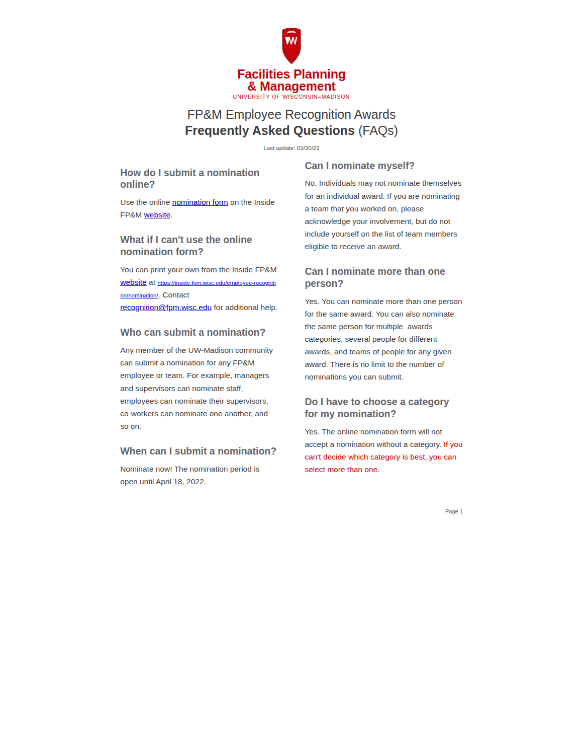Facilities Planning & Management UNIVERSITY OF WISCONSIN–MADISON
FP&M Employee Recognition Awards
Frequently Asked Questions (FAQs)
Last update: 03/30/22
How do I submit a nomination online?
Use the online nomination form on the Inside FP&M website.
What if I can't use the online nomination form?
You can print your own from the Inside FP&M website at https://inside.fpm.wisc.edu/employee-recognition/nomination/. Contact recognition@fpm.wisc.edu for additional help.
Who can submit a nomination?
Any member of the UW-Madison community can submit a nomination for any FP&M employee or team. For example, managers and supervisors can nominate staff, employees can nominate their supervisors, co-workers can nominate one another, and so on.
When can I submit a nomination?
Nominate now! The nomination period is open until April 18, 2022.
Can I nominate myself?
No. Individuals may not nominate themselves for an individual award. If you are nominating a team that you worked on, please acknowledge your involvement, but do not include yourself on the list of team members eligible to receive an award.
Can I nominate more than one person?
Yes. You can nominate more than one person for the same award. You can also nominate the same person for multiple awards categories, several people for different awards, and teams of people for any given award. There is no limit to the number of nominations you can submit.
Do I have to choose a category for my nomination?
Yes. The online nomination form will not accept a nomination without a category. If you can't decide which category is best, you can select more than one.
Page 1